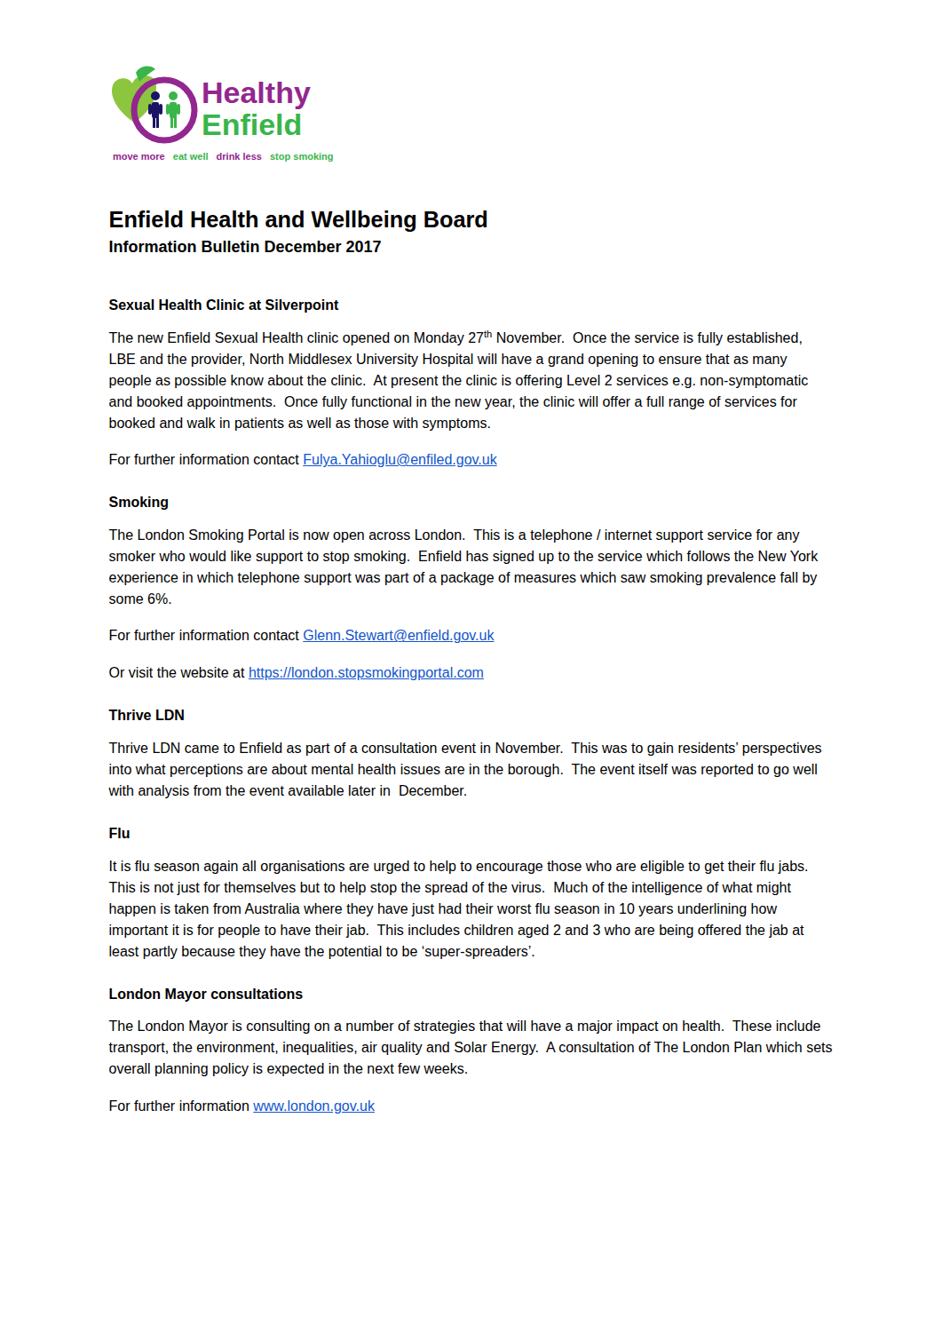Healthy Enfield move more eat well drink less stop smoking
Enfield Health and Wellbeing Board
Information Bulletin December 2017
Sexual Health Clinic at Silverpoint
The new Enfield Sexual Health clinic opened on Monday 27th November. Once the service is fully established, LBE and the provider, North Middlesex University Hospital will have a grand opening to ensure that as many people as possible know about the clinic. At present the clinic is offering Level 2 services e.g. non-symptomatic and booked appointments. Once fully functional in the new year, the clinic will offer a full range of services for booked and walk in patients as well as those with symptoms.
For further information contact Fulya.Yahioglu@enfiled.gov.uk
Smoking
The London Smoking Portal is now open across London. This is a telephone / internet support service for any smoker who would like support to stop smoking. Enfield has signed up to the service which follows the New York experience in which telephone support was part of a package of measures which saw smoking prevalence fall by some 6%.
For further information contact Glenn.Stewart@enfield.gov.uk
Or visit the website at https://london.stopsmokingportal.com
Thrive LDN
Thrive LDN came to Enfield as part of a consultation event in November. This was to gain residents’ perspectives into what perceptions are about mental health issues are in the borough. The event itself was reported to go well with analysis from the event available later in December.
Flu
It is flu season again all organisations are urged to help to encourage those who are eligible to get their flu jabs. This is not just for themselves but to help stop the spread of the virus. Much of the intelligence of what might happen is taken from Australia where they have just had their worst flu season in 10 years underlining how important it is for people to have their jab. This includes children aged 2 and 3 who are being offered the jab at least partly because they have the potential to be ‘super-spreaders’.
London Mayor consultations
The London Mayor is consulting on a number of strategies that will have a major impact on health. These include transport, the environment, inequalities, air quality and Solar Energy. A consultation of The London Plan which sets overall planning policy is expected in the next few weeks.
For further information www.london.gov.uk